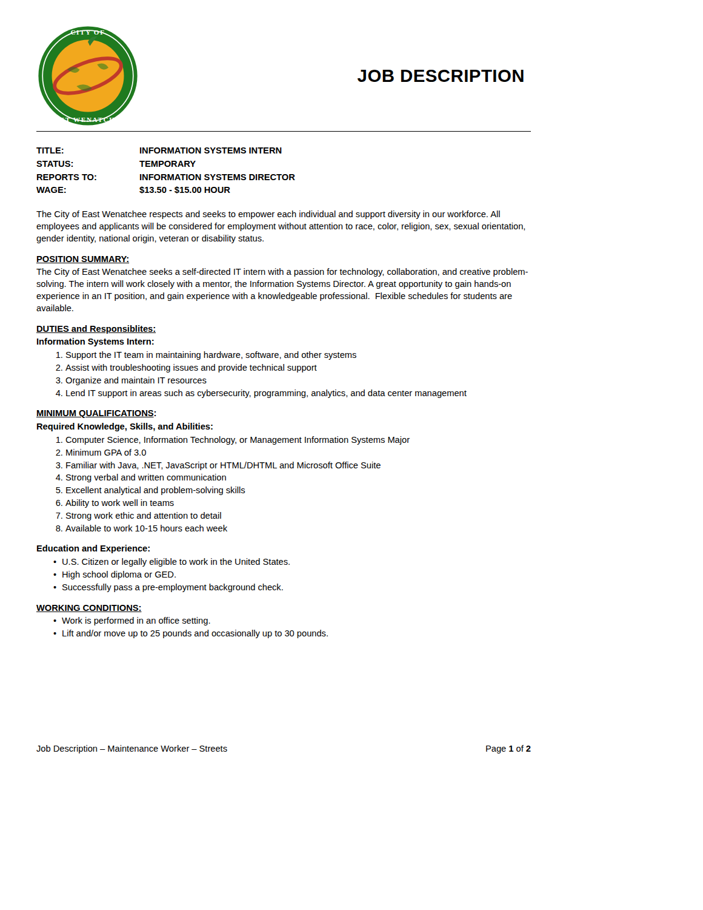CITY OF EAST WENATCHEE
JOB DESCRIPTION
| TITLE: | INFORMATION SYSTEMS INTERN |
| STATUS: | TEMPORARY |
| REPORTS TO: | INFORMATION SYSTEMS DIRECTOR |
| WAGE: | $13.50 - $15.00 HOUR |
The City of East Wenatchee respects and seeks to empower each individual and support diversity in our workforce. All employees and applicants will be considered for employment without attention to race, color, religion, sex, sexual orientation, gender identity, national origin, veteran or disability status.
POSITION SUMMARY:
The City of East Wenatchee seeks a self-directed IT intern with a passion for technology, collaboration, and creative problem-solving. The intern will work closely with a mentor, the Information Systems Director. A great opportunity to gain hands-on experience in an IT position, and gain experience with a knowledgeable professional. Flexible schedules for students are available.
DUTIES and Responsiblites:
Information Systems Intern:
Support the IT team in maintaining hardware, software, and other systems
Assist with troubleshooting issues and provide technical support
Organize and maintain IT resources
Lend IT support in areas such as cybersecurity, programming, analytics, and data center management
MINIMUM QUALIFICATIONS:
Required Knowledge, Skills, and Abilities:
Computer Science, Information Technology, or Management Information Systems Major
Minimum GPA of 3.0
Familiar with Java, .NET, JavaScript or HTML/DHTML and Microsoft Office Suite
Strong verbal and written communication
Excellent analytical and problem-solving skills
Ability to work well in teams
Strong work ethic and attention to detail
Available to work 10-15 hours each week
Education and Experience:
U.S. Citizen or legally eligible to work in the United States.
High school diploma or GED.
Successfully pass a pre-employment background check.
WORKING CONDITIONS:
Work is performed in an office setting.
Lift and/or move up to 25 pounds and occasionally up to 30 pounds.
Job Description – Maintenance Worker – Streets
Page 1 of 2